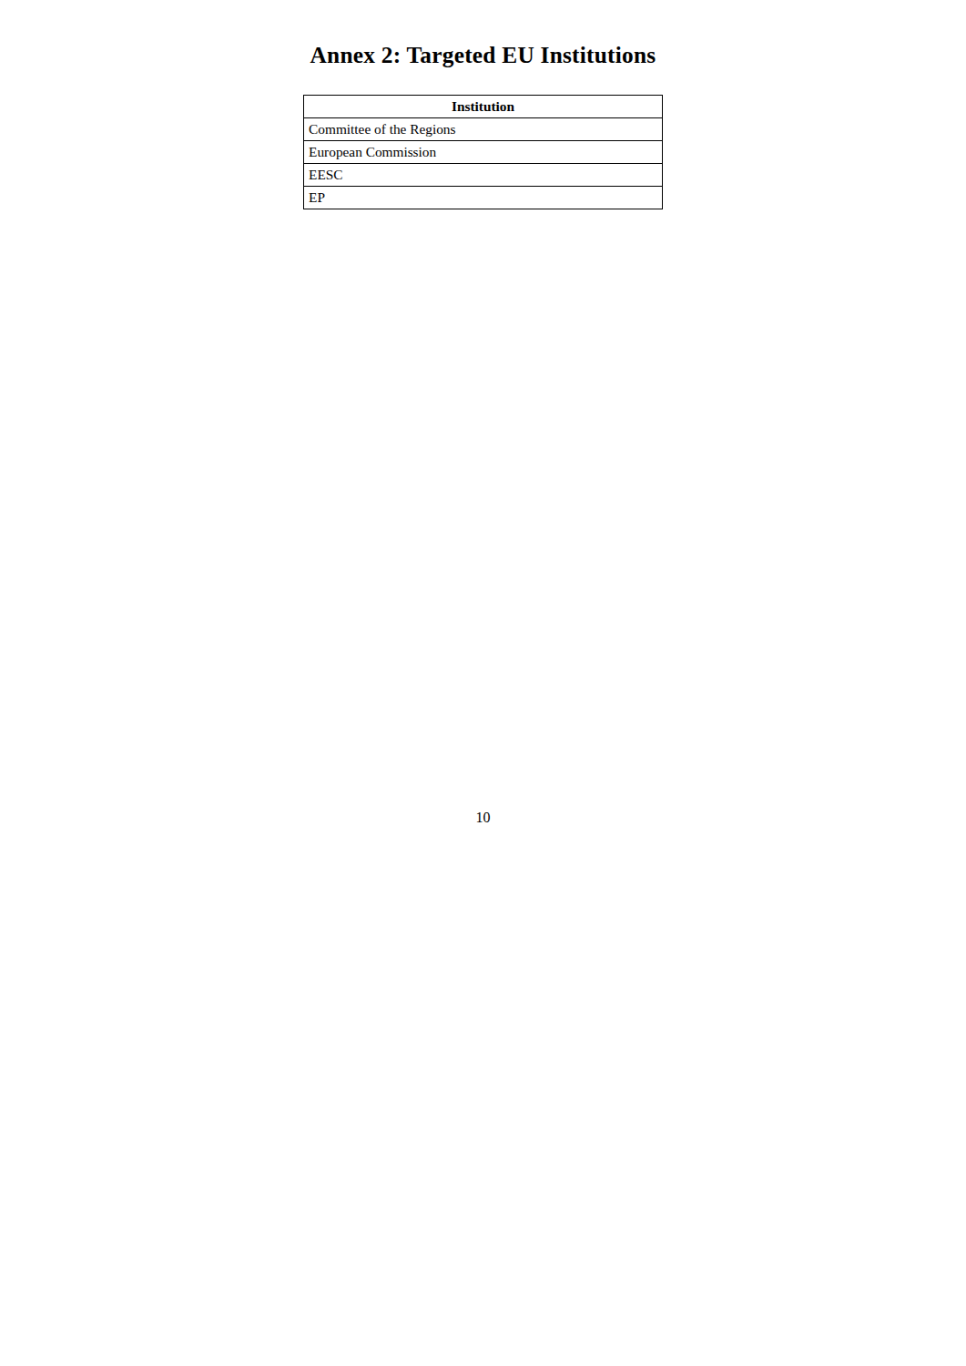Annex 2: Targeted EU Institutions
| Institution |
| --- |
| Committee of the Regions |
| European Commission |
| EESC |
| EP |
10